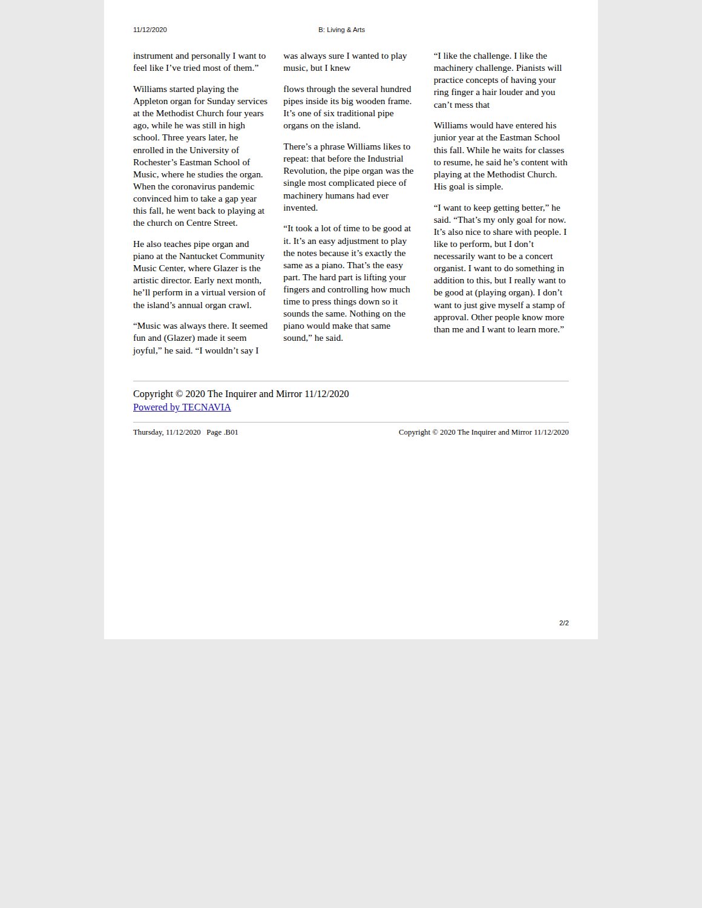11/12/2020
B: Living & Arts
instrument and personally I want to feel like I’ve tried most of them.”
Williams started playing the Appleton organ for Sunday services at the Methodist Church four years ago, while he was still in high school. Three years later, he enrolled in the University of Rochester’s Eastman School of Music, where he studies the organ. When the coronavirus pandemic convinced him to take a gap year this fall, he went back to playing at the church on Centre Street.
He also teaches pipe organ and piano at the Nantucket Community Music Center, where Glazer is the artistic director. Early next month, he’ll perform in a virtual version of the island’s annual organ crawl.
“Music was always there. It seemed fun and (Glazer) made it seem joyful,” he said. “I wouldn’t say I was always sure I wanted to play music, but I knew
flows through the several hundred pipes inside its big wooden frame. It’s one of six traditional pipe organs on the island.
There’s a phrase Williams likes to repeat: that before the Industrial Revolution, the pipe organ was the single most complicated piece of machinery humans had ever invented.
“It took a lot of time to be good at it. It’s an easy adjustment to play the notes because it’s exactly the same as a piano. That’s the easy part. The hard part is lifting your fingers and controlling how much time to press things down so it sounds the same. Nothing on the piano would make that same sound,” he said.
“I like the challenge. I like the machinery challenge. Pianists will practice concepts of having your ring finger a hair louder and you can’t mess that
Williams would have entered his junior year at the Eastman School this fall. While he waits for classes to resume, he said he’s content with playing at the Methodist Church. His goal is simple.
“I want to keep getting better,” he said. “That’s my only goal for now. It’s also nice to share with people. I like to perform, but I don’t necessarily want to be a concert organist. I want to do something in addition to this, but I really want to be good at (playing organ). I don’t want to just give myself a stamp of approval. Other people know more than me and I want to learn more.”
Copyright © 2020 The Inquirer and Mirror 11/12/2020
Powered by TECNAVIA
Thursday, 11/12/2020 Page .B01
Copyright © 2020 The Inquirer and Mirror 11/12/2020
2/2